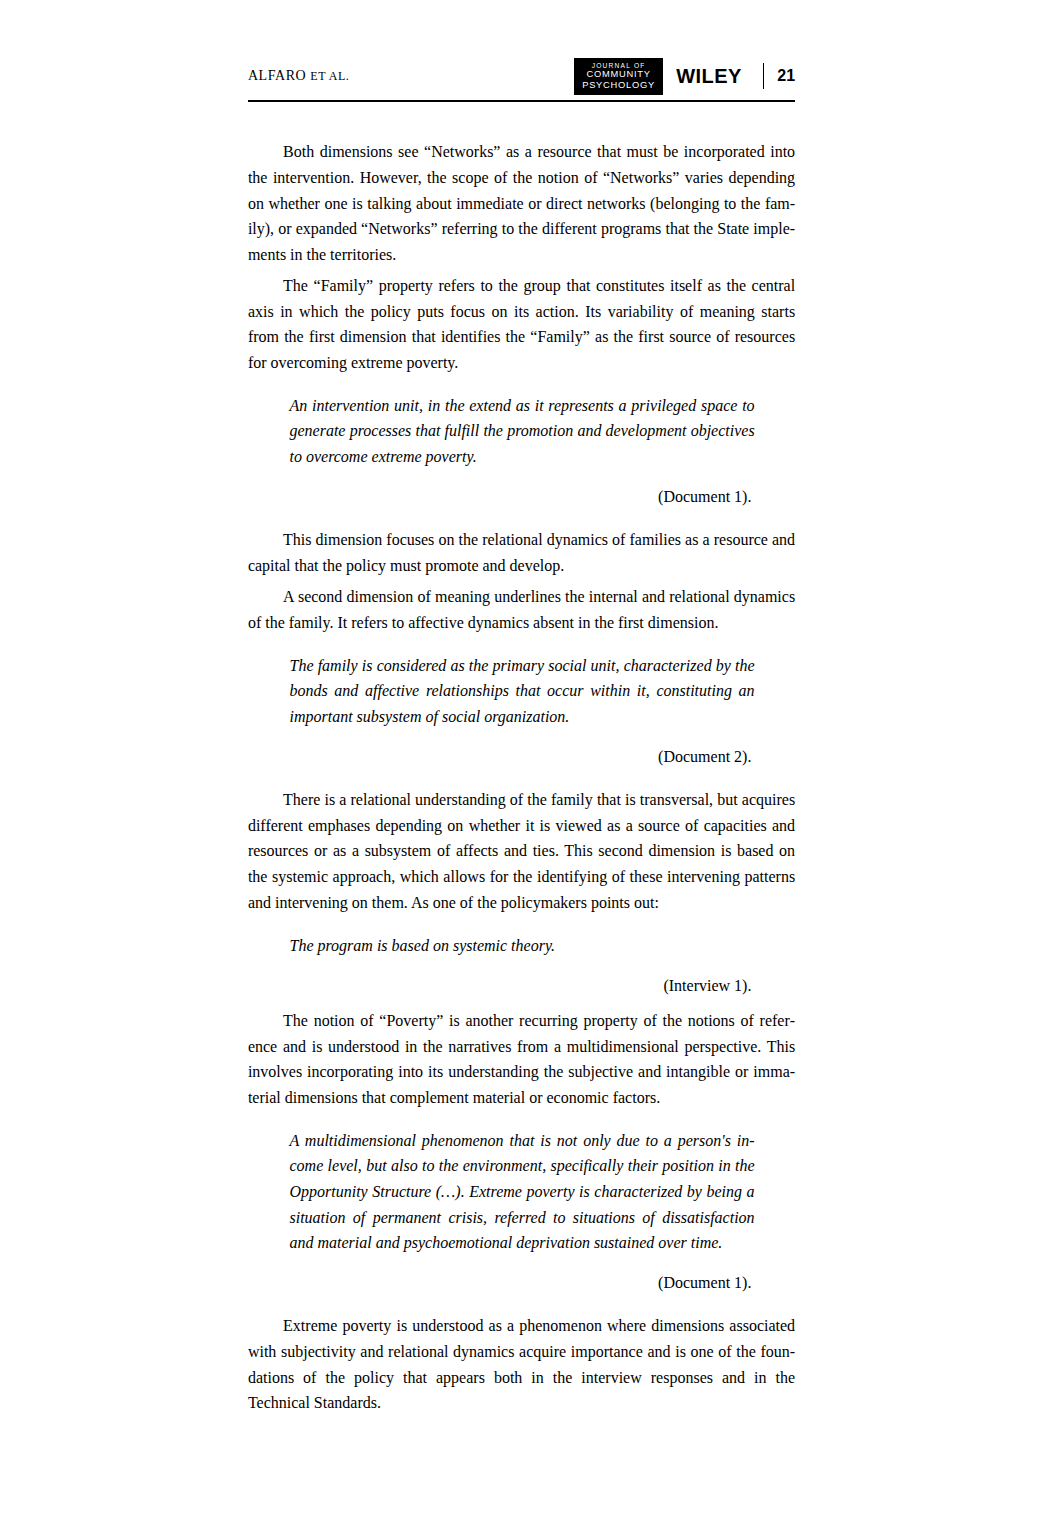ALFARO ET AL.
Journal of Community
Psychology
WILEY 21
Both dimensions see “Networks” as a resource that must be incorporated into the intervention. However, the scope of the notion of “Networks” varies depending on whether one is talking about immediate or direct networks (belonging to the family), or expanded “Networks” referring to the different programs that the State implements in the territories.
The “Family” property refers to the group that constitutes itself as the central axis in which the policy puts focus on its action. Its variability of meaning starts from the first dimension that identifies the “Family” as the first source of resources for overcoming extreme poverty.
An intervention unit, in the extend as it represents a privileged space to generate processes that fulfill the promotion and development objectives to overcome extreme poverty.
(Document 1).
This dimension focuses on the relational dynamics of families as a resource and capital that the policy must promote and develop.
A second dimension of meaning underlines the internal and relational dynamics of the family. It refers to affective dynamics absent in the first dimension.
The family is considered as the primary social unit, characterized by the bonds and affective relationships that occur within it, constituting an important subsystem of social organization.
(Document 2).
There is a relational understanding of the family that is transversal, but acquires different emphases depending on whether it is viewed as a source of capacities and resources or as a subsystem of affects and ties. This second dimension is based on the systemic approach, which allows for the identifying of these intervening patterns and intervening on them. As one of the policymakers points out:
The program is based on systemic theory.
(Interview 1).
The notion of “Poverty” is another recurring property of the notions of reference and is understood in the narratives from a multidimensional perspective. This involves incorporating into its understanding the subjective and intangible or immaterial dimensions that complement material or economic factors.
A multidimensional phenomenon that is not only due to a person's income level, but also to the environment, specifically their position in the Opportunity Structure (…). Extreme poverty is characterized by being a situation of permanent crisis, referred to situations of dissatisfaction and material and psychoemotional deprivation sustained over time.
(Document 1).
Extreme poverty is understood as a phenomenon where dimensions associated with subjectivity and relational dynamics acquire importance and is one of the foundations of the policy that appears both in the interview responses and in the Technical Standards.